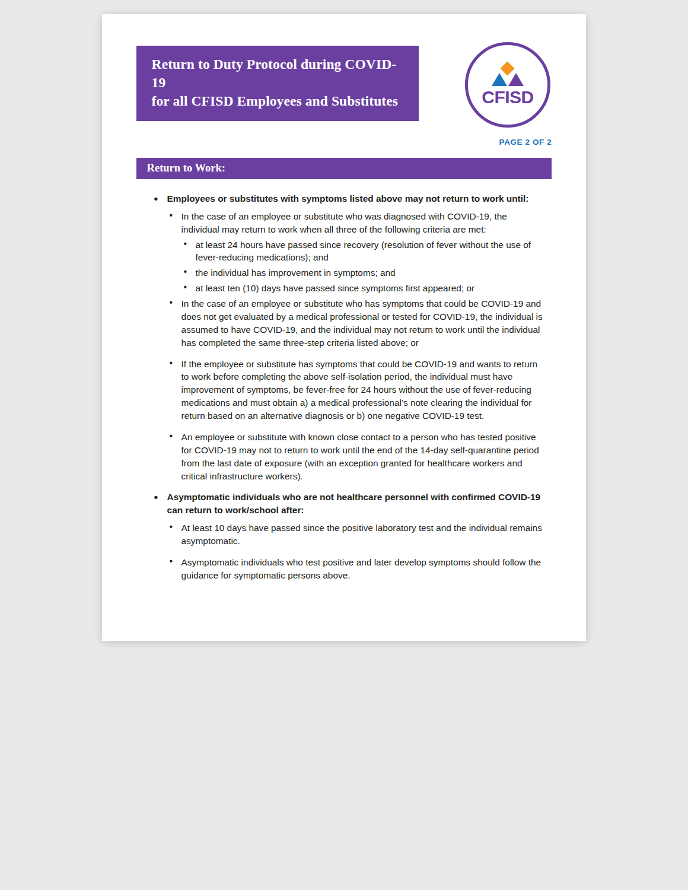Return to Duty Protocol during COVID-19
for all CFISD Employees and Substitutes
CFISD
Page 2 of 2
Return to Work:
Employees or substitutes with symptoms listed above may not return to work until:
In the case of an employee or substitute who was diagnosed with COVID-19, the individual may return to work when all three of the following criteria are met:
at least 24 hours have passed since recovery (resolution of fever without the use of fever-reducing medications); and
the individual has improvement in symptoms; and
at least ten (10) days have passed since symptoms first appeared; or
In the case of an employee or substitute who has symptoms that could be COVID-19 and does not get evaluated by a medical professional or tested for COVID-19, the individual is assumed to have COVID-19, and the individual may not return to work until the individual has completed the same three-step criteria listed above; or
If the employee or substitute has symptoms that could be COVID-19 and wants to return to work before completing the above self-isolation period, the individual must have improvement of symptoms, be fever-free for 24 hours without the use of fever-reducing medications and must obtain a) a medical professional’s note clearing the individual for return based on an alternative diagnosis or b) one negative COVID-19 test.
An employee or substitute with known close contact to a person who has tested positive for COVID-19 may not to return to work until the end of the 14-day self-quarantine period from the last date of exposure (with an exception granted for healthcare workers and critical infrastructure workers).
Asymptomatic individuals who are not healthcare personnel with confirmed COVID-19 can return to work/school after:
At least 10 days have passed since the positive laboratory test and the individual remains asymptomatic.
Asymptomatic individuals who test positive and later develop symptoms should follow the guidance for symptomatic persons above.